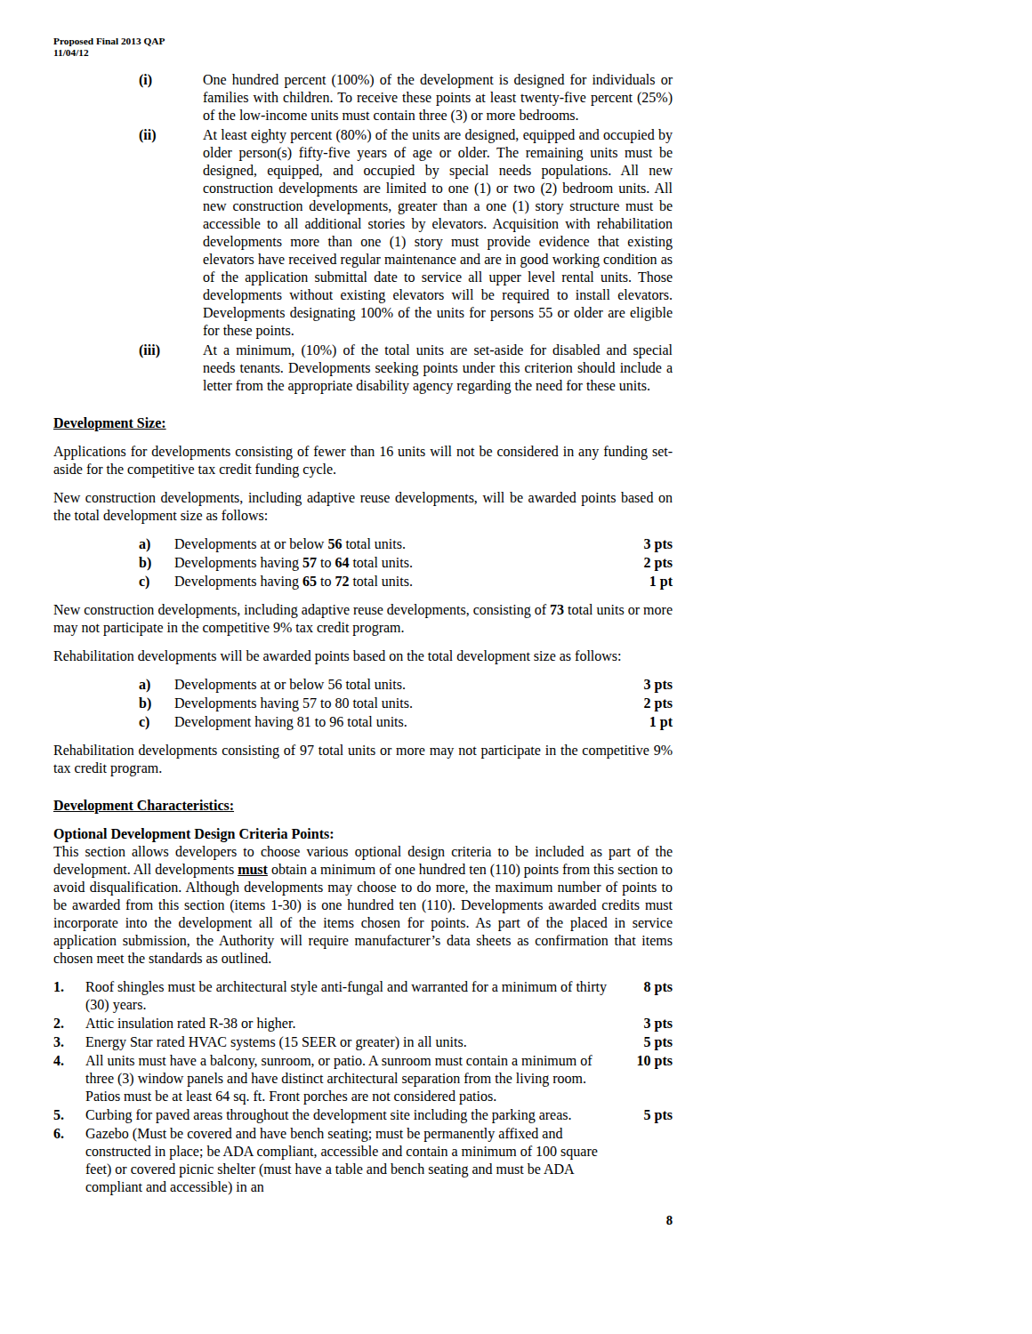Proposed Final 2013 QAP
11/04/12
(i) One hundred percent (100%) of the development is designed for individuals or families with children. To receive these points at least twenty-five percent (25%) of the low-income units must contain three (3) or more bedrooms.
(ii) At least eighty percent (80%) of the units are designed, equipped and occupied by older person(s) fifty-five years of age or older. The remaining units must be designed, equipped, and occupied by special needs populations. All new construction developments are limited to one (1) or two (2) bedroom units. All new construction developments, greater than a one (1) story structure must be accessible to all additional stories by elevators. Acquisition with rehabilitation developments more than one (1) story must provide evidence that existing elevators have received regular maintenance and are in good working condition as of the application submittal date to service all upper level rental units. Those developments without existing elevators will be required to install elevators. Developments designating 100% of the units for persons 55 or older are eligible for these points.
(iii) At a minimum, (10%) of the total units are set-aside for disabled and special needs tenants. Developments seeking points under this criterion should include a letter from the appropriate disability agency regarding the need for these units.
Development Size:
Applications for developments consisting of fewer than 16 units will not be considered in any funding set-aside for the competitive tax credit funding cycle.
New construction developments, including adaptive reuse developments, will be awarded points based on the total development size as follows:
a) Developments at or below 56 total units. 3 pts
b) Developments having 57 to 64 total units. 2 pts
c) Developments having 65 to 72 total units. 1 pt
New construction developments, including adaptive reuse developments, consisting of 73 total units or more may not participate in the competitive 9% tax credit program.
Rehabilitation developments will be awarded points based on the total development size as follows:
a) Developments at or below 56 total units. 3 pts
b) Developments having 57 to 80 total units. 2 pts
c) Development having 81 to 96 total units. 1 pt
Rehabilitation developments consisting of 97 total units or more may not participate in the competitive 9% tax credit program.
Development Characteristics:
Optional Development Design Criteria Points:
This section allows developers to choose various optional design criteria to be included as part of the development. All developments must obtain a minimum of one hundred ten (110) points from this section to avoid disqualification. Although developments may choose to do more, the maximum number of points to be awarded from this section (items 1-30) is one hundred ten (110). Developments awarded credits must incorporate into the development all of the items chosen for points. As part of the placed in service application submission, the Authority will require manufacturer’s data sheets as confirmation that items chosen meet the standards as outlined.
1. Roof shingles must be architectural style anti-fungal and warranted for a minimum of thirty (30) years. 8 pts
2. Attic insulation rated R-38 or higher. 3 pts
3. Energy Star rated HVAC systems (15 SEER or greater) in all units. 5 pts
4. All units must have a balcony, sunroom, or patio. A sunroom must contain a minimum of three (3) window panels and have distinct architectural separation from the living room. Patios must be at least 64 sq. ft. Front porches are not considered patios. 10 pts
5. Curbing for paved areas throughout the development site including the parking areas. 5 pts
6. Gazebo (Must be covered and have bench seating; must be permanently affixed and constructed in place; be ADA compliant, accessible and contain a minimum of 100 square feet) or covered picnic shelter (must have a table and bench seating and must be ADA compliant and accessible) in an
8